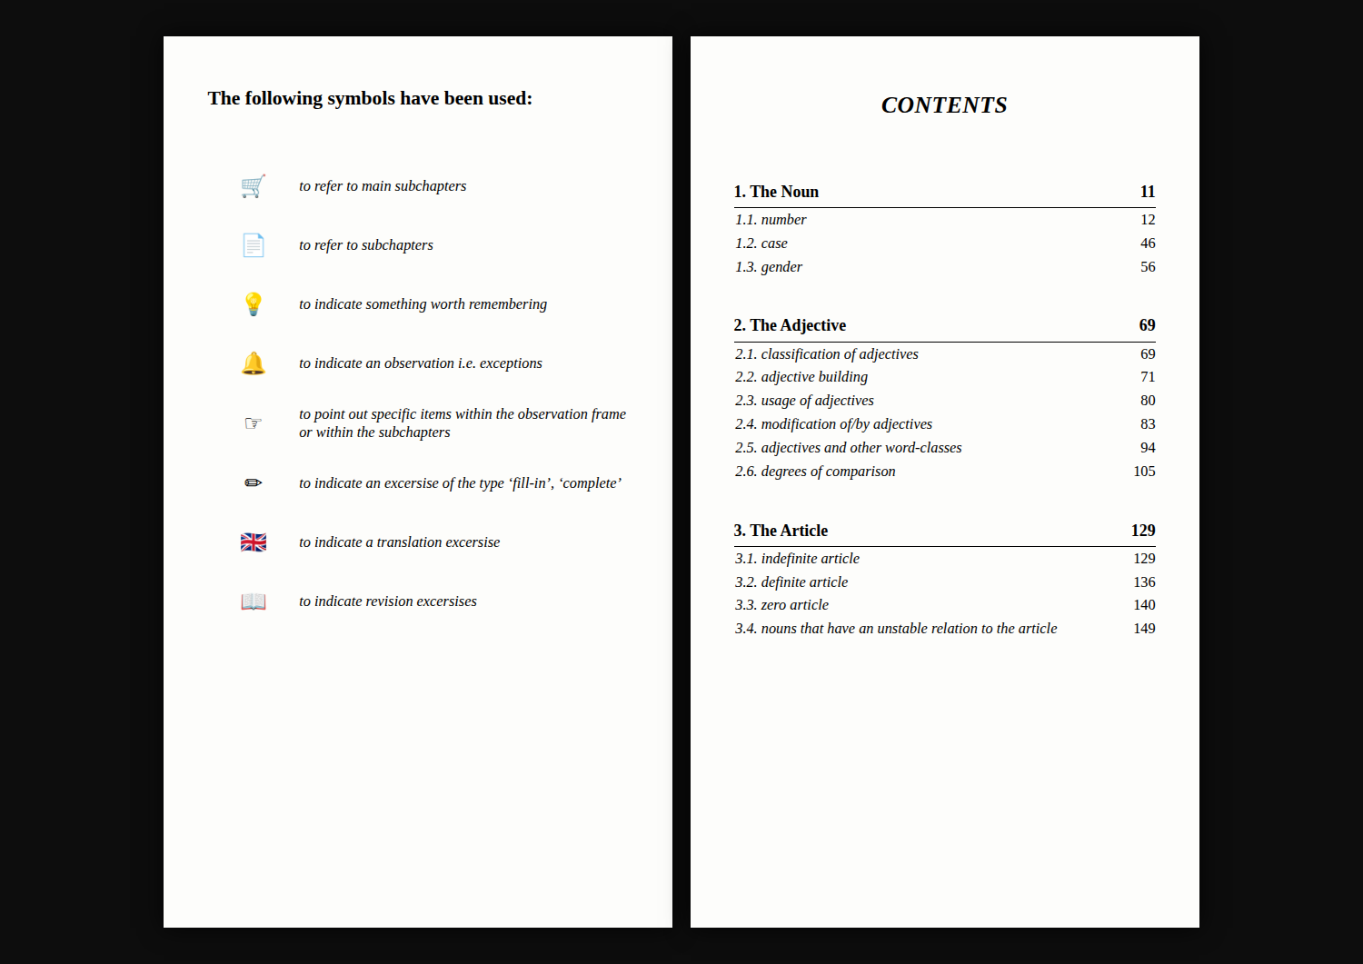The following symbols have been used:
| 🛒 | to refer to main subchapters |
| 📄 | to refer to subchapters |
| 💡 | to indicate something worth remembering |
| 🔔 | to indicate an observation i.e. exceptions |
| ☞ | to point out specific items within the observation frame or within the subchapters |
| ✏ | to indicate an excersise of the type ‘fill-in’, ‘complete’ |
| 🇬🇧 | to indicate a translation excersise |
| 📖 | to indicate revision excersises |
CONTENTS
| 1. The Noun | 11 |
| 1.1. number | 12 |
| 1.2. case | 46 |
| 1.3. gender | 56 |
| 2. The Adjective | 69 |
| 2.1. classification of adjectives | 69 |
| 2.2. adjective building | 71 |
| 2.3. usage of adjectives | 80 |
| 2.4. modification of/by adjectives | 83 |
| 2.5. adjectives and other word-classes | 94 |
| 2.6. degrees of comparison | 105 |
| 3. The Article | 129 |
| 3.1. indefinite article | 129 |
| 3.2. definite article | 136 |
| 3.3. zero article | 140 |
| 3.4. nouns that have an unstable relation to the article | 149 |